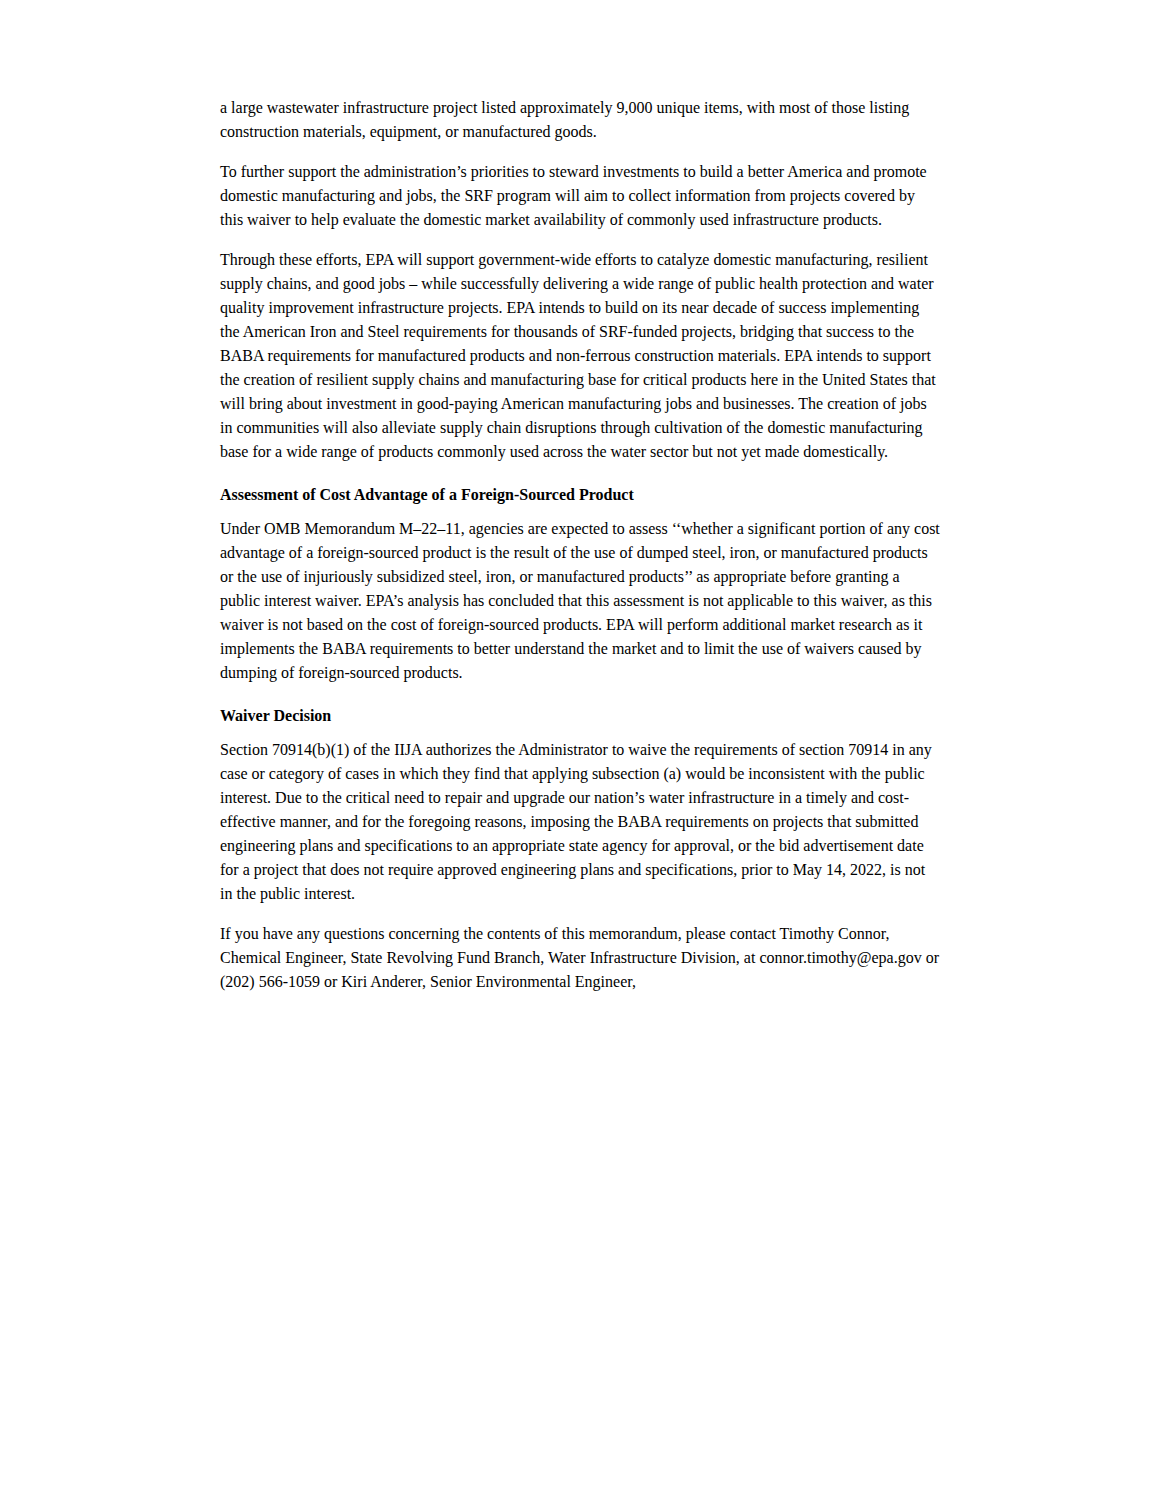a large wastewater infrastructure project listed approximately 9,000 unique items, with most of those listing construction materials, equipment, or manufactured goods.
To further support the administration’s priorities to steward investments to build a better America and promote domestic manufacturing and jobs, the SRF program will aim to collect information from projects covered by this waiver to help evaluate the domestic market availability of commonly used infrastructure products.
Through these efforts, EPA will support government-wide efforts to catalyze domestic manufacturing, resilient supply chains, and good jobs – while successfully delivering a wide range of public health protection and water quality improvement infrastructure projects. EPA intends to build on its near decade of success implementing the American Iron and Steel requirements for thousands of SRF-funded projects, bridging that success to the BABA requirements for manufactured products and non-ferrous construction materials. EPA intends to support the creation of resilient supply chains and manufacturing base for critical products here in the United States that will bring about investment in good-paying American manufacturing jobs and businesses. The creation of jobs in communities will also alleviate supply chain disruptions through cultivation of the domestic manufacturing base for a wide range of products commonly used across the water sector but not yet made domestically.
Assessment of Cost Advantage of a Foreign-Sourced Product
Under OMB Memorandum M–22–11, agencies are expected to assess ‘‘whether a significant portion of any cost advantage of a foreign-sourced product is the result of the use of dumped steel, iron, or manufactured products or the use of injuriously subsidized steel, iron, or manufactured products’’ as appropriate before granting a public interest waiver. EPA’s analysis has concluded that this assessment is not applicable to this waiver, as this waiver is not based on the cost of foreign-sourced products. EPA will perform additional market research as it implements the BABA requirements to better understand the market and to limit the use of waivers caused by dumping of foreign-sourced products.
Waiver Decision
Section 70914(b)(1) of the IIJA authorizes the Administrator to waive the requirements of section 70914 in any case or category of cases in which they find that applying subsection (a) would be inconsistent with the public interest. Due to the critical need to repair and upgrade our nation’s water infrastructure in a timely and cost-effective manner, and for the foregoing reasons, imposing the BABA requirements on projects that submitted engineering plans and specifications to an appropriate state agency for approval, or the bid advertisement date for a project that does not require approved engineering plans and specifications, prior to May 14, 2022, is not in the public interest.
If you have any questions concerning the contents of this memorandum, please contact Timothy Connor, Chemical Engineer, State Revolving Fund Branch, Water Infrastructure Division, at connor.timothy@epa.gov or (202) 566-1059 or Kiri Anderer, Senior Environmental Engineer,